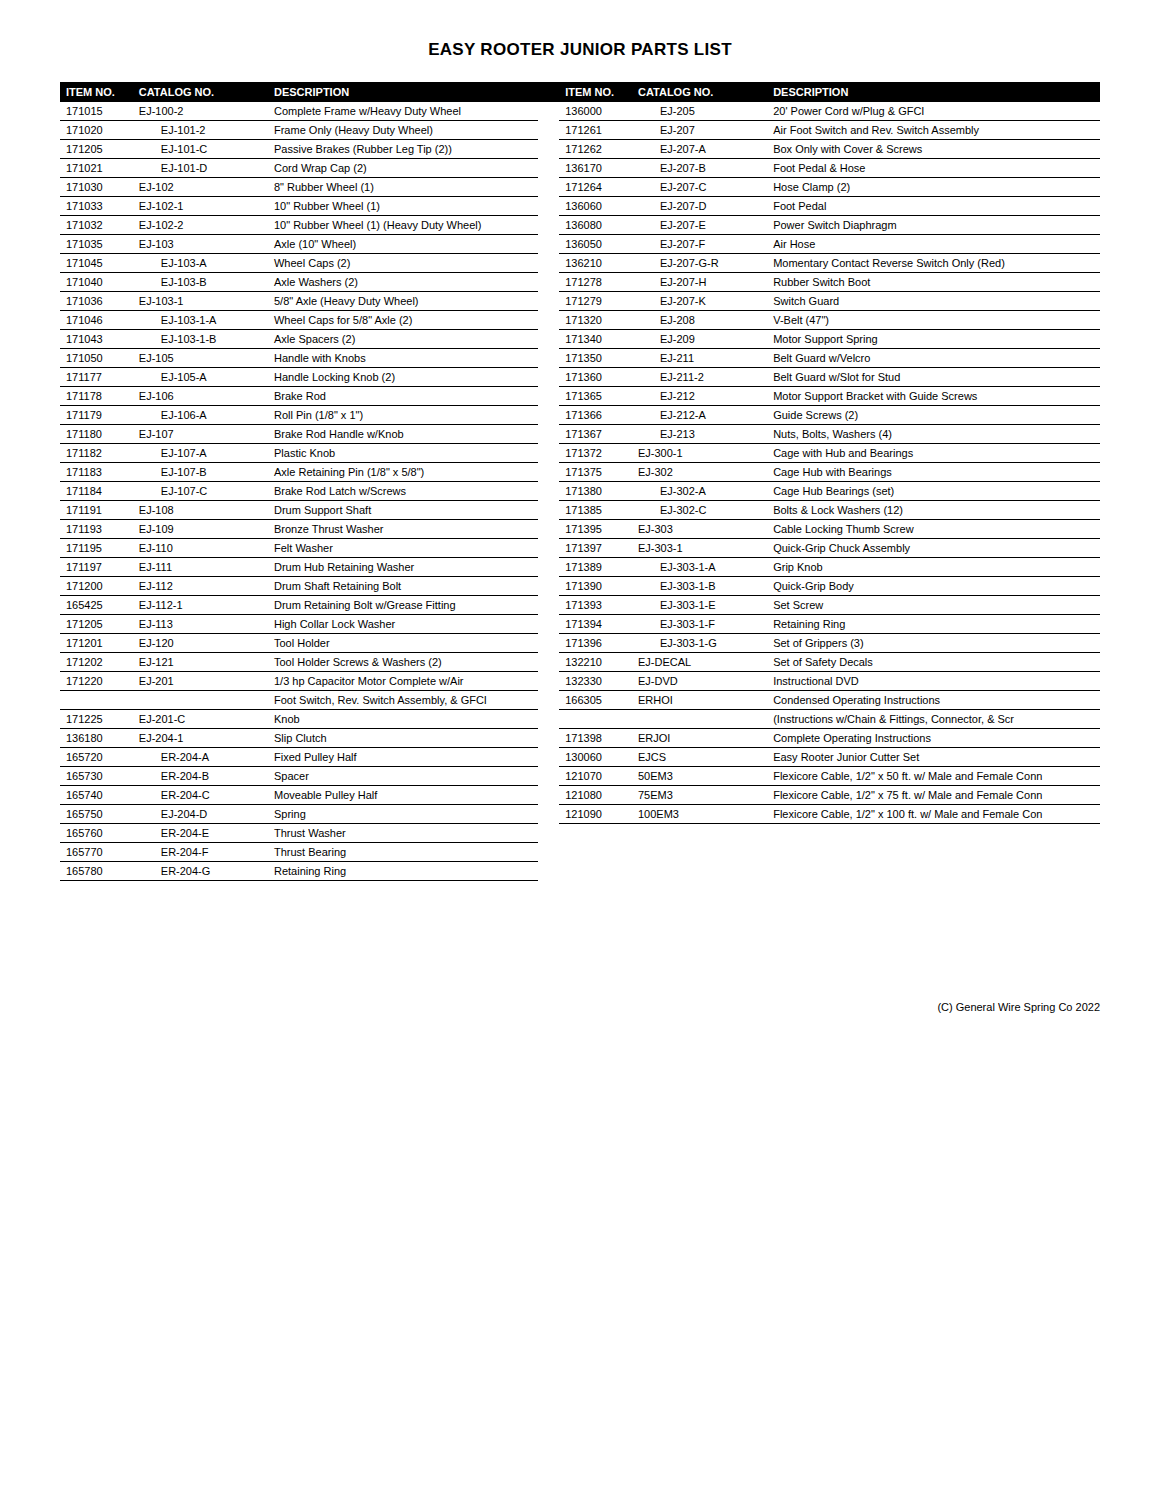EASY ROOTER JUNIOR PARTS LIST
| ITEM NO. | CATALOG NO. | DESCRIPTION | | ITEM NO. | CATALOG NO. | DESCRIPTION |
| --- | --- | --- | --- | --- | --- | --- |
| 171015 | EJ-100-2 | Complete Frame w/Heavy Duty Wheel | | 136000 | EJ-205 | 20' Power Cord w/Plug & GFCI |
| 171020 | EJ-101-2 | Frame Only (Heavy Duty Wheel) | | 171261 | EJ-207 | Air Foot Switch and Rev. Switch Assembly |
| 171205 | EJ-101-C | Passive Brakes (Rubber Leg Tip (2)) | | 171262 | EJ-207-A | Box Only with Cover & Screws |
| 171021 | EJ-101-D | Cord Wrap Cap (2) | | 136170 | EJ-207-B | Foot Pedal & Hose |
| 171030 | EJ-102 | 8" Rubber Wheel (1) | | 171264 | EJ-207-C | Hose Clamp (2) |
| 171033 | EJ-102-1 | 10" Rubber Wheel (1) | | 136060 | EJ-207-D | Foot Pedal |
| 171032 | EJ-102-2 | 10" Rubber Wheel (1) (Heavy Duty Wheel) | | 136080 | EJ-207-E | Power Switch Diaphragm |
| 171035 | EJ-103 | Axle (10" Wheel) | | 136050 | EJ-207-F | Air Hose |
| 171045 | EJ-103-A | Wheel Caps (2) | | 136210 | EJ-207-G-R | Momentary Contact Reverse Switch Only (Red) |
| 171040 | EJ-103-B | Axle Washers (2) | | 171278 | EJ-207-H | Rubber Switch Boot |
| 171036 | EJ-103-1 | 5/8" Axle (Heavy Duty Wheel) | | 171279 | EJ-207-K | Switch Guard |
| 171046 | EJ-103-1-A | Wheel Caps for 5/8" Axle (2) | | 171320 | EJ-208 | V-Belt (47") |
| 171043 | EJ-103-1-B | Axle Spacers (2) | | 171340 | EJ-209 | Motor Support Spring |
| 171050 | EJ-105 | Handle with Knobs | | 171350 | EJ-211 | Belt Guard w/Velcro |
| 171177 | EJ-105-A | Handle Locking Knob (2) | | 171360 | EJ-211-2 | Belt Guard w/Slot for Stud |
| 171178 | EJ-106 | Brake Rod | | 171365 | EJ-212 | Motor Support Bracket with Guide Screws |
| 171179 | EJ-106-A | Roll Pin (1/8" x 1") | | 171366 | EJ-212-A | Guide Screws (2) |
| 171180 | EJ-107 | Brake Rod Handle w/Knob | | 171367 | EJ-213 | Nuts, Bolts, Washers (4) |
| 171182 | EJ-107-A | Plastic Knob | | 171372 | EJ-300-1 | Cage with Hub and Bearings |
| 171183 | EJ-107-B | Axle Retaining Pin (1/8" x 5/8") | | 171375 | EJ-302 | Cage Hub with Bearings |
| 171184 | EJ-107-C | Brake Rod Latch w/Screws | | 171380 | EJ-302-A | Cage Hub Bearings (set) |
| 171191 | EJ-108 | Drum Support Shaft | | 171385 | EJ-302-C | Bolts & Lock Washers (12) |
| 171193 | EJ-109 | Bronze Thrust Washer | | 171395 | EJ-303 | Cable Locking Thumb Screw |
| 171195 | EJ-110 | Felt Washer | | 171397 | EJ-303-1 | Quick-Grip Chuck Assembly |
| 171197 | EJ-111 | Drum Hub Retaining Washer | | 171389 | EJ-303-1-A | Grip Knob |
| 171200 | EJ-112 | Drum Shaft Retaining Bolt | | 171390 | EJ-303-1-B | Quick-Grip Body |
| 165425 | EJ-112-1 | Drum Retaining Bolt w/Grease Fitting | | 171393 | EJ-303-1-E | Set Screw |
| 171205 | EJ-113 | High Collar Lock Washer | | 171394 | EJ-303-1-F | Retaining Ring |
| 171201 | EJ-120 | Tool Holder | | 171396 | EJ-303-1-G | Set of Grippers (3) |
| 171202 | EJ-121 | Tool Holder Screws & Washers (2) | | 132210 | EJ-DECAL | Set of Safety Decals |
| 171220 | EJ-201 | 1/3 hp Capacitor Motor Complete w/Air | | 132330 | EJ-DVD | Instructional DVD |
| | | Foot Switch, Rev. Switch Assembly, & GFCI | | 166305 | ERHOI | Condensed Operating Instructions |
| 171225 | EJ-201-C | Knob | | | | (Instructions w/Chain & Fittings, Connector, & Scr |
| 136180 | EJ-204-1 | Slip Clutch | | 171398 | ERJOI | Complete Operating Instructions |
| 165720 | ER-204-A | Fixed Pulley Half | | 130060 | EJCS | Easy Rooter Junior Cutter Set |
| 165730 | ER-204-B | Spacer | | 121070 | 50EM3 | Flexicore Cable, 1/2" x 50 ft. w/ Male and Female Conn |
| 165740 | ER-204-C | Moveable Pulley Half | | 121080 | 75EM3 | Flexicore Cable, 1/2" x 75 ft. w/ Male and Female Conn |
| 165750 | EJ-204-D | Spring | | 121090 | 100EM3 | Flexicore Cable, 1/2" x 100 ft. w/ Male and Female Con |
| 165760 | ER-204-E | Thrust Washer | | | | |
| 165770 | ER-204-F | Thrust Bearing | | | | |
| 165780 | ER-204-G | Retaining Ring | | | | |
(C) General Wire Spring Co 2022